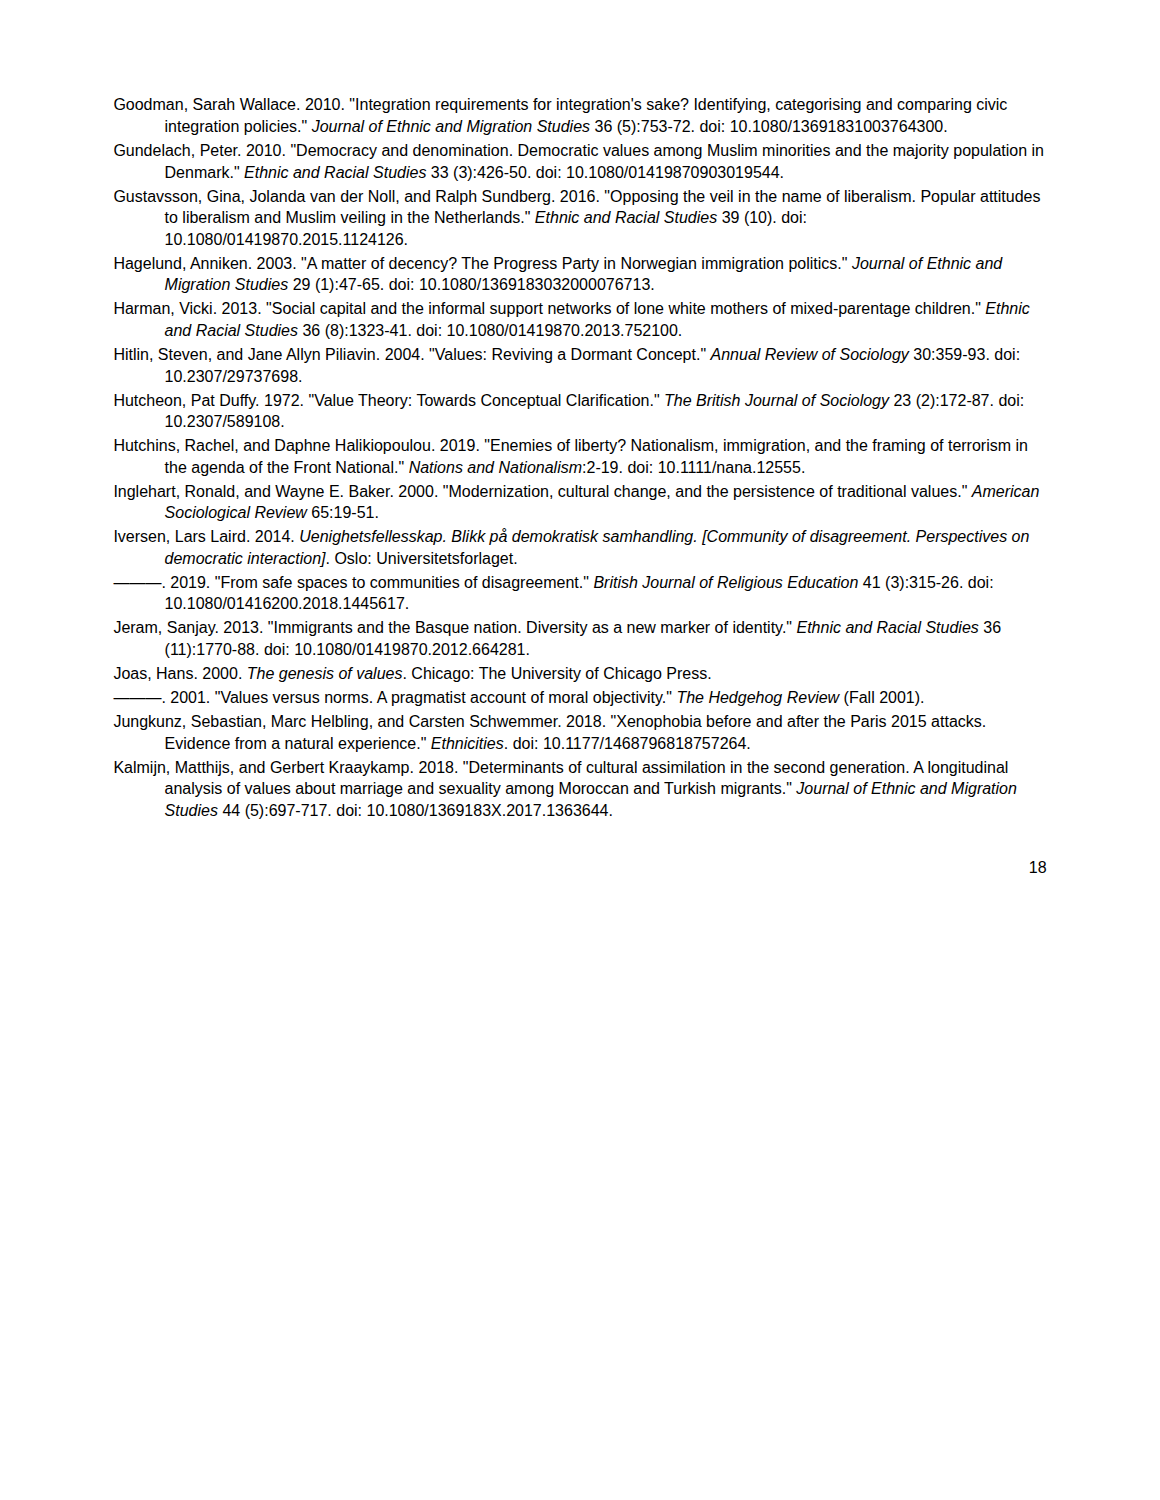Goodman, Sarah Wallace. 2010. "Integration requirements for integration's sake? Identifying, categorising and comparing civic integration policies." Journal of Ethnic and Migration Studies 36 (5):753-72. doi: 10.1080/13691831003764300.
Gundelach, Peter. 2010. "Democracy and denomination. Democratic values among Muslim minorities and the majority population in Denmark." Ethnic and Racial Studies 33 (3):426-50. doi: 10.1080/01419870903019544.
Gustavsson, Gina, Jolanda van der Noll, and Ralph Sundberg. 2016. "Opposing the veil in the name of liberalism. Popular attitudes to liberalism and Muslim veiling in the Netherlands." Ethnic and Racial Studies 39 (10). doi: 10.1080/01419870.2015.1124126.
Hagelund, Anniken. 2003. "A matter of decency? The Progress Party in Norwegian immigration politics." Journal of Ethnic and Migration Studies 29 (1):47-65. doi: 10.1080/1369183032000076713.
Harman, Vicki. 2013. "Social capital and the informal support networks of lone white mothers of mixed-parentage children." Ethnic and Racial Studies 36 (8):1323-41. doi: 10.1080/01419870.2013.752100.
Hitlin, Steven, and Jane Allyn Piliavin. 2004. "Values: Reviving a Dormant Concept." Annual Review of Sociology 30:359-93. doi: 10.2307/29737698.
Hutcheon, Pat Duffy. 1972. "Value Theory: Towards Conceptual Clarification." The British Journal of Sociology 23 (2):172-87. doi: 10.2307/589108.
Hutchins, Rachel, and Daphne Halikiopoulou. 2019. "Enemies of liberty? Nationalism, immigration, and the framing of terrorism in the agenda of the Front National." Nations and Nationalism:2-19. doi: 10.1111/nana.12555.
Inglehart, Ronald, and Wayne E. Baker. 2000. "Modernization, cultural change, and the persistence of traditional values." American Sociological Review 65:19-51.
Iversen, Lars Laird. 2014. Uenighetsfellesskap. Blikk på demokratisk samhandling. [Community of disagreement. Perspectives on democratic interaction]. Oslo: Universitetsforlaget.
———. 2019. "From safe spaces to communities of disagreement." British Journal of Religious Education 41 (3):315-26. doi: 10.1080/01416200.2018.1445617.
Jeram, Sanjay. 2013. "Immigrants and the Basque nation. Diversity as a new marker of identity." Ethnic and Racial Studies 36 (11):1770-88. doi: 10.1080/01419870.2012.664281.
Joas, Hans. 2000. The genesis of values. Chicago: The University of Chicago Press.
———. 2001. "Values versus norms. A pragmatist account of moral objectivity." The Hedgehog Review (Fall 2001).
Jungkunz, Sebastian, Marc Helbling, and Carsten Schwemmer. 2018. "Xenophobia before and after the Paris 2015 attacks. Evidence from a natural experience." Ethnicities. doi: 10.1177/1468796818757264.
Kalmijn, Matthijs, and Gerbert Kraaykamp. 2018. "Determinants of cultural assimilation in the second generation. A longitudinal analysis of values about marriage and sexuality among Moroccan and Turkish migrants." Journal of Ethnic and Migration Studies 44 (5):697-717. doi: 10.1080/1369183X.2017.1363644.
18